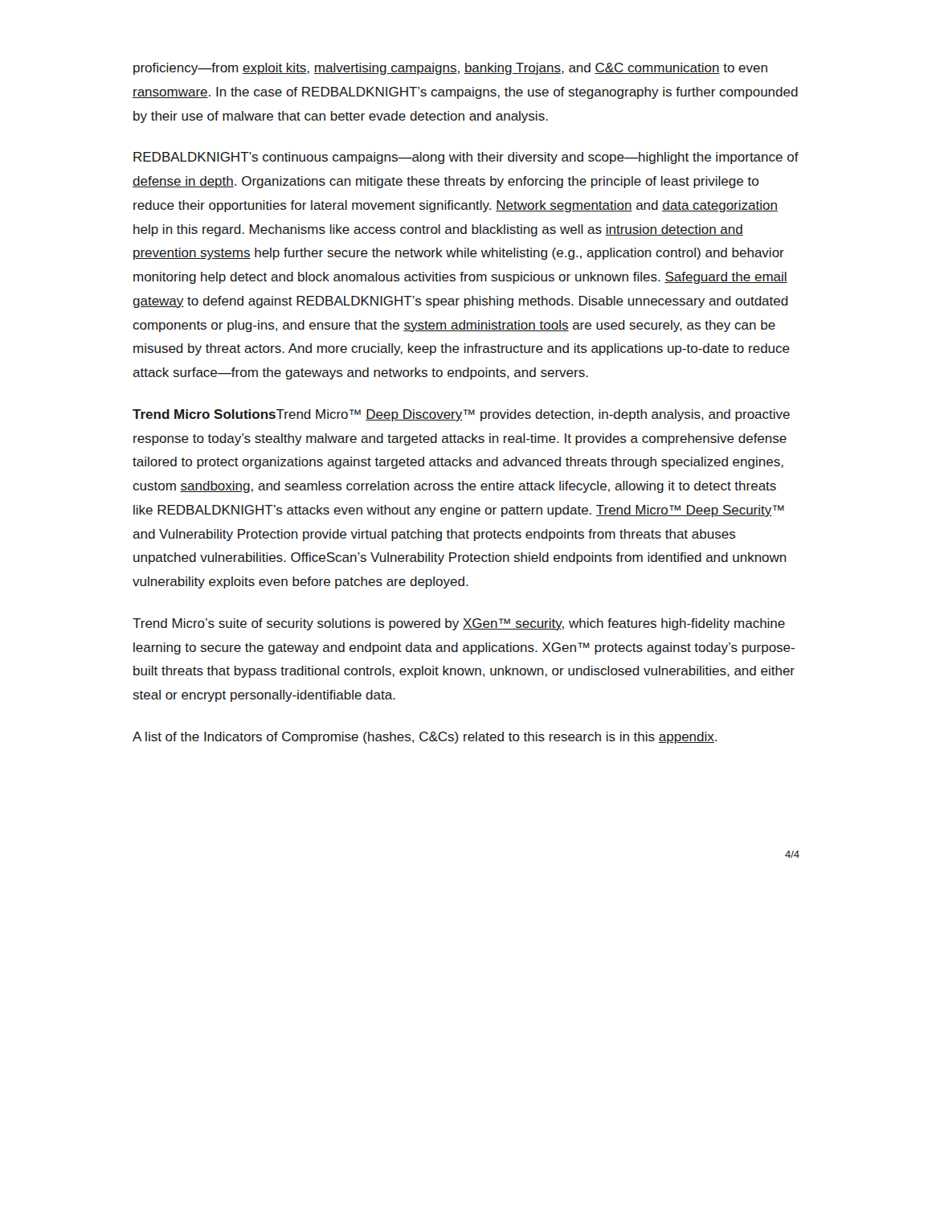proficiency—from exploit kits, malvertising campaigns, banking Trojans, and C&C communication to even ransomware. In the case of REDBALDKNIGHT’s campaigns, the use of steganography is further compounded by their use of malware that can better evade detection and analysis.
REDBALDKNIGHT’s continuous campaigns—along with their diversity and scope—highlight the importance of defense in depth. Organizations can mitigate these threats by enforcing the principle of least privilege to reduce their opportunities for lateral movement significantly. Network segmentation and data categorization help in this regard. Mechanisms like access control and blacklisting as well as intrusion detection and prevention systems help further secure the network while whitelisting (e.g., application control) and behavior monitoring help detect and block anomalous activities from suspicious or unknown files. Safeguard the email gateway to defend against REDBALDKNIGHT’s spear phishing methods. Disable unnecessary and outdated components or plug-ins, and ensure that the system administration tools are used securely, as they can be misused by threat actors. And more crucially, keep the infrastructure and its applications up-to-date to reduce attack surface—from the gateways and networks to endpoints, and servers.
Trend Micro Solutions Trend Micro™ Deep Discovery™ provides detection, in-depth analysis, and proactive response to today’s stealthy malware and targeted attacks in real-time. It provides a comprehensive defense tailored to protect organizations against targeted attacks and advanced threats through specialized engines, custom sandboxing, and seamless correlation across the entire attack lifecycle, allowing it to detect threats like REDBALDKNIGHT’s attacks even without any engine or pattern update. Trend Micro™ Deep Security™ and Vulnerability Protection provide virtual patching that protects endpoints from threats that abuses unpatched vulnerabilities. OfficeScan’s Vulnerability Protection shield endpoints from identified and unknown vulnerability exploits even before patches are deployed.
Trend Micro’s suite of security solutions is powered by XGen™ security, which features high-fidelity machine learning to secure the gateway and endpoint data and applications. XGen™ protects against today’s purpose-built threats that bypass traditional controls, exploit known, unknown, or undisclosed vulnerabilities, and either steal or encrypt personally-identifiable data.
A list of the Indicators of Compromise (hashes, C&Cs) related to this research is in this appendix.
4/4